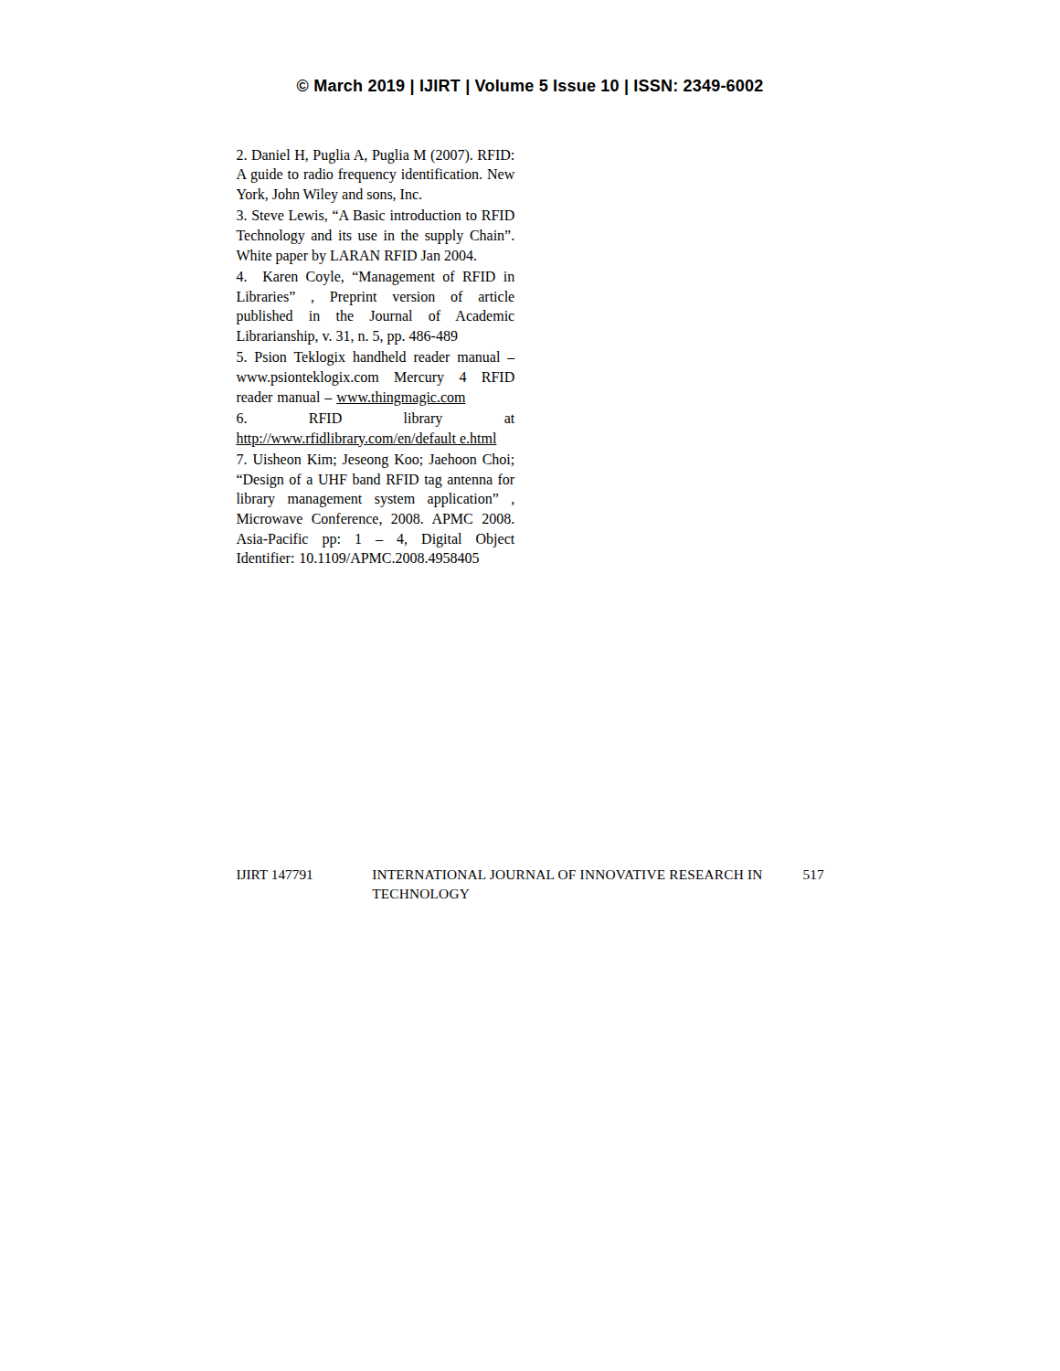© March 2019 | IJIRT | Volume 5 Issue 10 | ISSN: 2349-6002
2. Daniel H, Puglia A, Puglia M (2007). RFID: A guide to radio frequency identification. New York, John Wiley and sons, Inc.
3. Steve Lewis, “A Basic introduction to RFID Technology and its use in the supply Chain”. White paper by LARAN RFID Jan 2004.
4. Karen Coyle, “Management of RFID in Libraries” , Preprint version of article published in the Journal of Academic Librarianship, v. 31, n. 5, pp. 486-489
5. Psion Teklogix handheld reader manual – www.psionteklogix.com Mercury 4 RFID reader manual – www.thingmagic.com
6. RFID library at http://www.rfidlibrary.com/en/default e.html
7. Uisheon Kim; Jeseong Koo; Jaehoon Choi; “Design of a UHF band RFID tag antenna for library management system application” , Microwave Conference, 2008. APMC 2008. Asia-Pacific pp: 1 – 4, Digital Object Identifier: 10.1109/APMC.2008.4958405
IJIRT 147791
INTERNATIONAL JOURNAL OF INNOVATIVE RESEARCH IN TECHNOLOGY
517